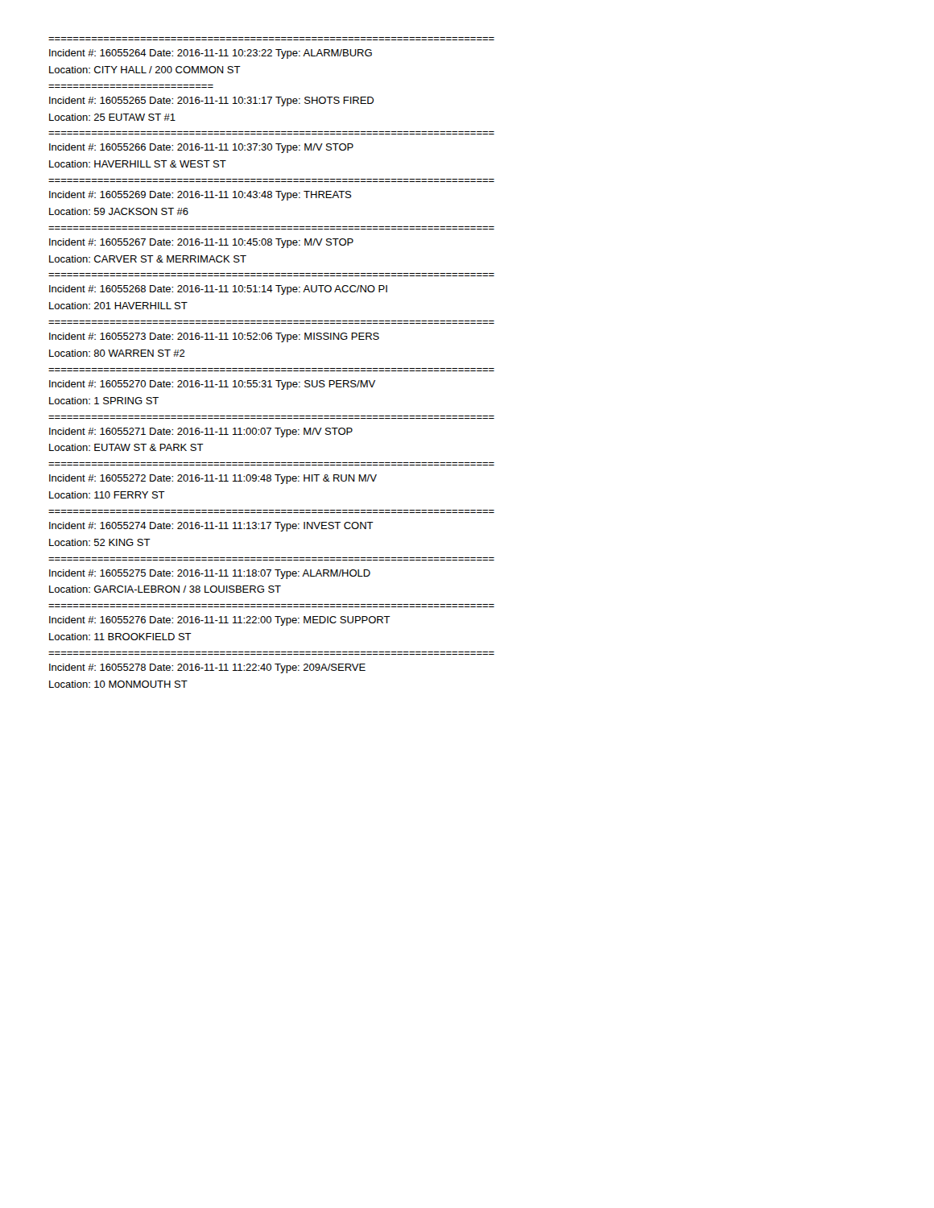=========================================================================
Incident #: 16055264 Date: 2016-11-11 10:23:22 Type: ALARM/BURG
Location: CITY HALL / 200 COMMON ST
===========================
Incident #: 16055265 Date: 2016-11-11 10:31:17 Type: SHOTS FIRED
Location: 25 EUTAW ST #1
=========================================================================
Incident #: 16055266 Date: 2016-11-11 10:37:30 Type: M/V STOP
Location: HAVERHILL ST & WEST ST
=========================================================================
Incident #: 16055269 Date: 2016-11-11 10:43:48 Type: THREATS
Location: 59 JACKSON ST #6
=========================================================================
Incident #: 16055267 Date: 2016-11-11 10:45:08 Type: M/V STOP
Location: CARVER ST & MERRIMACK ST
=========================================================================
Incident #: 16055268 Date: 2016-11-11 10:51:14 Type: AUTO ACC/NO PI
Location: 201 HAVERHILL ST
=========================================================================
Incident #: 16055273 Date: 2016-11-11 10:52:06 Type: MISSING PERS
Location: 80 WARREN ST #2
=========================================================================
Incident #: 16055270 Date: 2016-11-11 10:55:31 Type: SUS PERS/MV
Location: 1 SPRING ST
=========================================================================
Incident #: 16055271 Date: 2016-11-11 11:00:07 Type: M/V STOP
Location: EUTAW ST & PARK ST
=========================================================================
Incident #: 16055272 Date: 2016-11-11 11:09:48 Type: HIT & RUN M/V
Location: 110 FERRY ST
=========================================================================
Incident #: 16055274 Date: 2016-11-11 11:13:17 Type: INVEST CONT
Location: 52 KING ST
=========================================================================
Incident #: 16055275 Date: 2016-11-11 11:18:07 Type: ALARM/HOLD
Location: GARCIA-LEBRON / 38 LOUISBERG ST
=========================================================================
Incident #: 16055276 Date: 2016-11-11 11:22:00 Type: MEDIC SUPPORT
Location: 11 BROOKFIELD ST
=========================================================================
Incident #: 16055278 Date: 2016-11-11 11:22:40 Type: 209A/SERVE
Location: 10 MONMOUTH ST